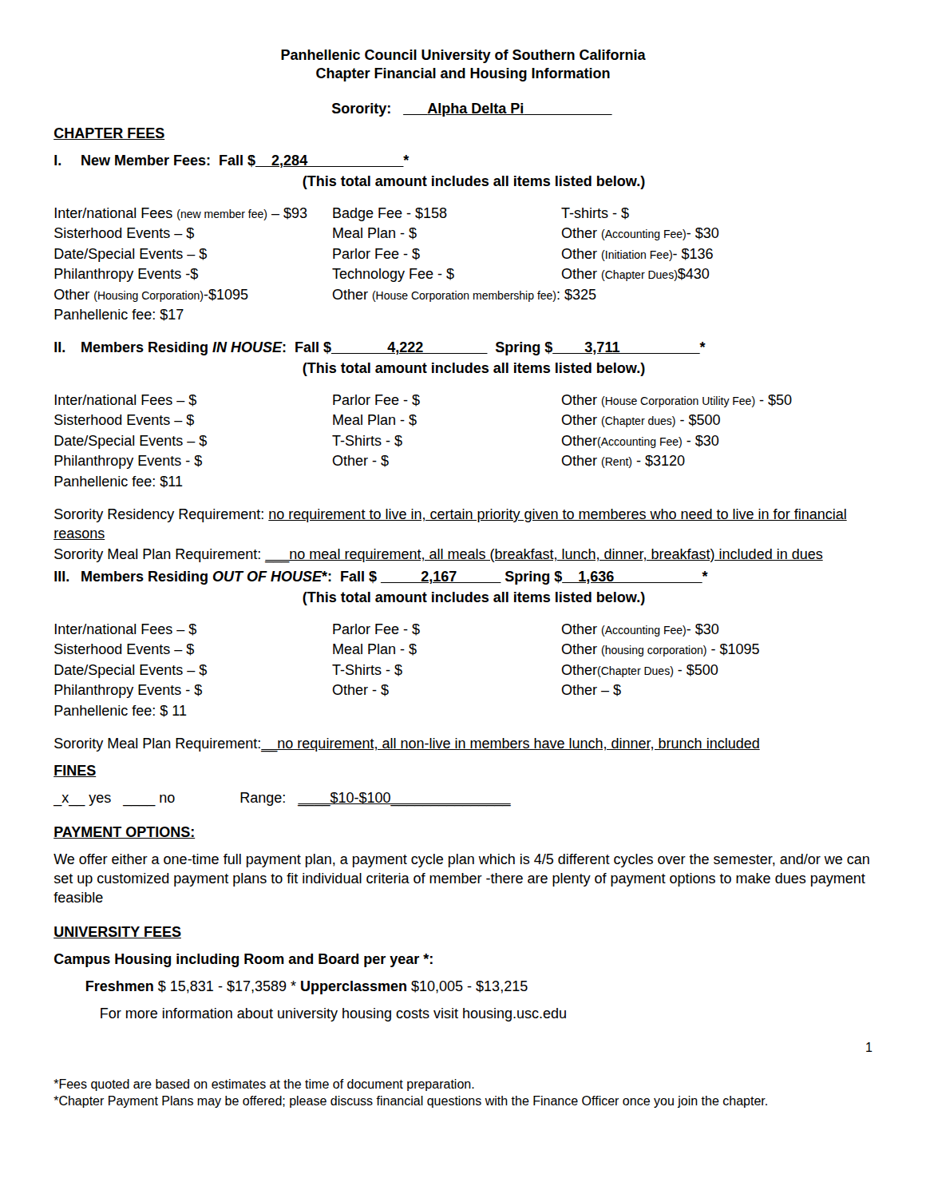Panhellenic Council University of Southern California
Chapter Financial and Housing Information
Sorority: ___Alpha Delta Pi___________
CHAPTER FEES
I. New Member Fees: Fall $__2,284____________*
(This total amount includes all items listed below.)
| Inter/national Fees (new member fee) – $93 | Badge Fee - $158 | T-shirts - $ |
| Sisterhood Events – $ | Meal Plan - $ | Other (Accounting Fee) - $30 |
| Date/Special Events – $ | Parlor Fee - $ | Other (Initiation Fee) - $136 |
| Philanthropy Events -$ | Technology Fee - $ | Other (Chapter Dues) $430 |
| Other (Housing Corporation) -$1095 | Other (House Corporation membership fee) : $325 |
| Panhellenic fee: $17 | | |
II. Members Residing IN HOUSE: Fall $_______4,222________ Spring $____3,711__________*
(This total amount includes all items listed below.)
| Inter/national Fees – $ | Parlor Fee - $ | Other (House Corporation Utility Fee) - $50 |
| Sisterhood Events – $ | Meal Plan - $ | Other (Chapter dues) - $500 |
| Date/Special Events – $ | T-Shirts - $ | Other (Accounting Fee) - $30 |
| Philanthropy Events - $ | Other - $ | Other (Rent) - $3120 |
| Panhellenic fee: $11 | | |
Sorority Residency Requirement: no requirement to live in, certain priority given to memberes who need to live in for financial reasons
Sorority Meal Plan Requirement: ___no meal requirement, all meals (breakfast, lunch, dinner, breakfast) included in dues
III. Members Residing OUT OF HOUSE*: Fall $ _____2,167 _____ Spring $__1,636___________*
(This total amount includes all items listed below.)
| Inter/national Fees – $ | Parlor Fee - $ | Other (Accounting Fee) - $30 |
| Sisterhood Events – $ | Meal Plan - $ | Other (housing corporation) - $1095 |
| Date/Special Events – $ | T-Shirts - $ | Other (Chapter Dues) - $500 |
| Philanthropy Events - $ | Other - $ | Other – $ |
| Panhellenic fee: $ 11 | | |
Sorority Meal Plan Requirement:__no requirement, all non-live in members have lunch, dinner, brunch included
FINES
_x__ yes ____ noRange: ____$10-$100_______________
PAYMENT OPTIONS:
We offer either a one-time full payment plan, a payment cycle plan which is 4/5 different cycles over the semester, and/or we can set up customized payment plans to fit individual criteria of member -there are plenty of payment options to make dues payment feasible
UNIVERSITY FEES
Campus Housing including Room and Board per year *:
Freshmen $ 15,831 - $17,3589 * Upperclassmen $10,005 - $13,215
For more information about university housing costs visit housing.usc.edu
1
*Fees quoted are based on estimates at the time of document preparation.
*Chapter Payment Plans may be offered; please discuss financial questions with the Finance Officer once you join the chapter.